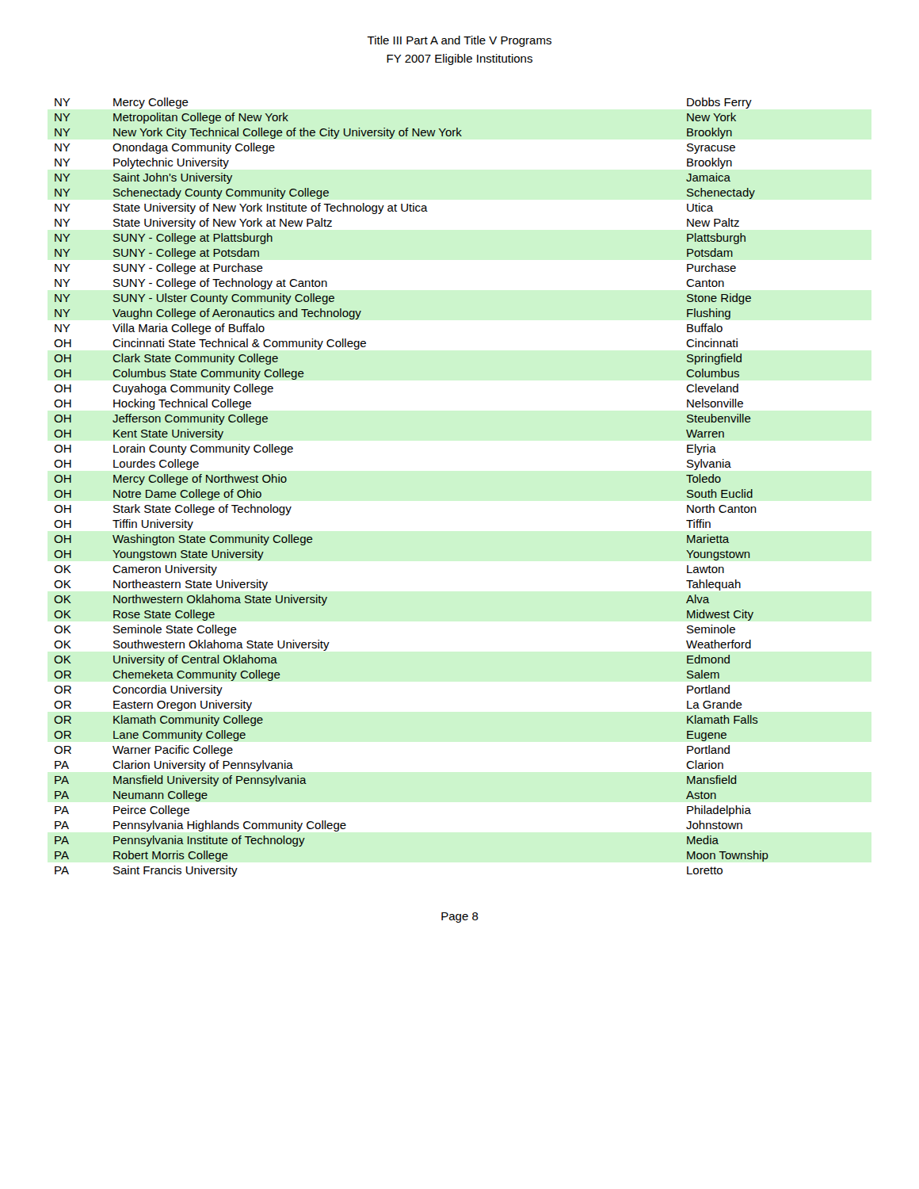Title III Part A and Title V Programs
FY 2007 Eligible Institutions
| NY | Mercy College | Dobbs Ferry |
| NY | Metropolitan College of New York | New York |
| NY | New York City Technical College of the City University of New York | Brooklyn |
| NY | Onondaga Community College | Syracuse |
| NY | Polytechnic University | Brooklyn |
| NY | Saint John's University | Jamaica |
| NY | Schenectady County Community College | Schenectady |
| NY | State University of New York Institute of Technology at Utica | Utica |
| NY | State University of New York at New Paltz | New Paltz |
| NY | SUNY - College at Plattsburgh | Plattsburgh |
| NY | SUNY - College at Potsdam | Potsdam |
| NY | SUNY - College at Purchase | Purchase |
| NY | SUNY - College of Technology at Canton | Canton |
| NY | SUNY - Ulster County Community College | Stone Ridge |
| NY | Vaughn College of Aeronautics and Technology | Flushing |
| NY | Villa Maria College of Buffalo | Buffalo |
| OH | Cincinnati State Technical & Community College | Cincinnati |
| OH | Clark State Community College | Springfield |
| OH | Columbus State Community College | Columbus |
| OH | Cuyahoga Community College | Cleveland |
| OH | Hocking Technical College | Nelsonville |
| OH | Jefferson Community College | Steubenville |
| OH | Kent State University | Warren |
| OH | Lorain County Community College | Elyria |
| OH | Lourdes College | Sylvania |
| OH | Mercy College of Northwest Ohio | Toledo |
| OH | Notre Dame College of Ohio | South Euclid |
| OH | Stark State College of Technology | North Canton |
| OH | Tiffin University | Tiffin |
| OH | Washington State Community College | Marietta |
| OH | Youngstown State University | Youngstown |
| OK | Cameron University | Lawton |
| OK | Northeastern State University | Tahlequah |
| OK | Northwestern Oklahoma State University | Alva |
| OK | Rose State College | Midwest City |
| OK | Seminole State College | Seminole |
| OK | Southwestern Oklahoma State University | Weatherford |
| OK | University of Central Oklahoma | Edmond |
| OR | Chemeketa Community College | Salem |
| OR | Concordia University | Portland |
| OR | Eastern Oregon University | La Grande |
| OR | Klamath Community College | Klamath Falls |
| OR | Lane Community College | Eugene |
| OR | Warner Pacific College | Portland |
| PA | Clarion University of Pennsylvania | Clarion |
| PA | Mansfield University of Pennsylvania | Mansfield |
| PA | Neumann College | Aston |
| PA | Peirce College | Philadelphia |
| PA | Pennsylvania Highlands Community College | Johnstown |
| PA | Pennsylvania Institute of Technology | Media |
| PA | Robert Morris College | Moon Township |
| PA | Saint Francis University | Loretto |
Page 8